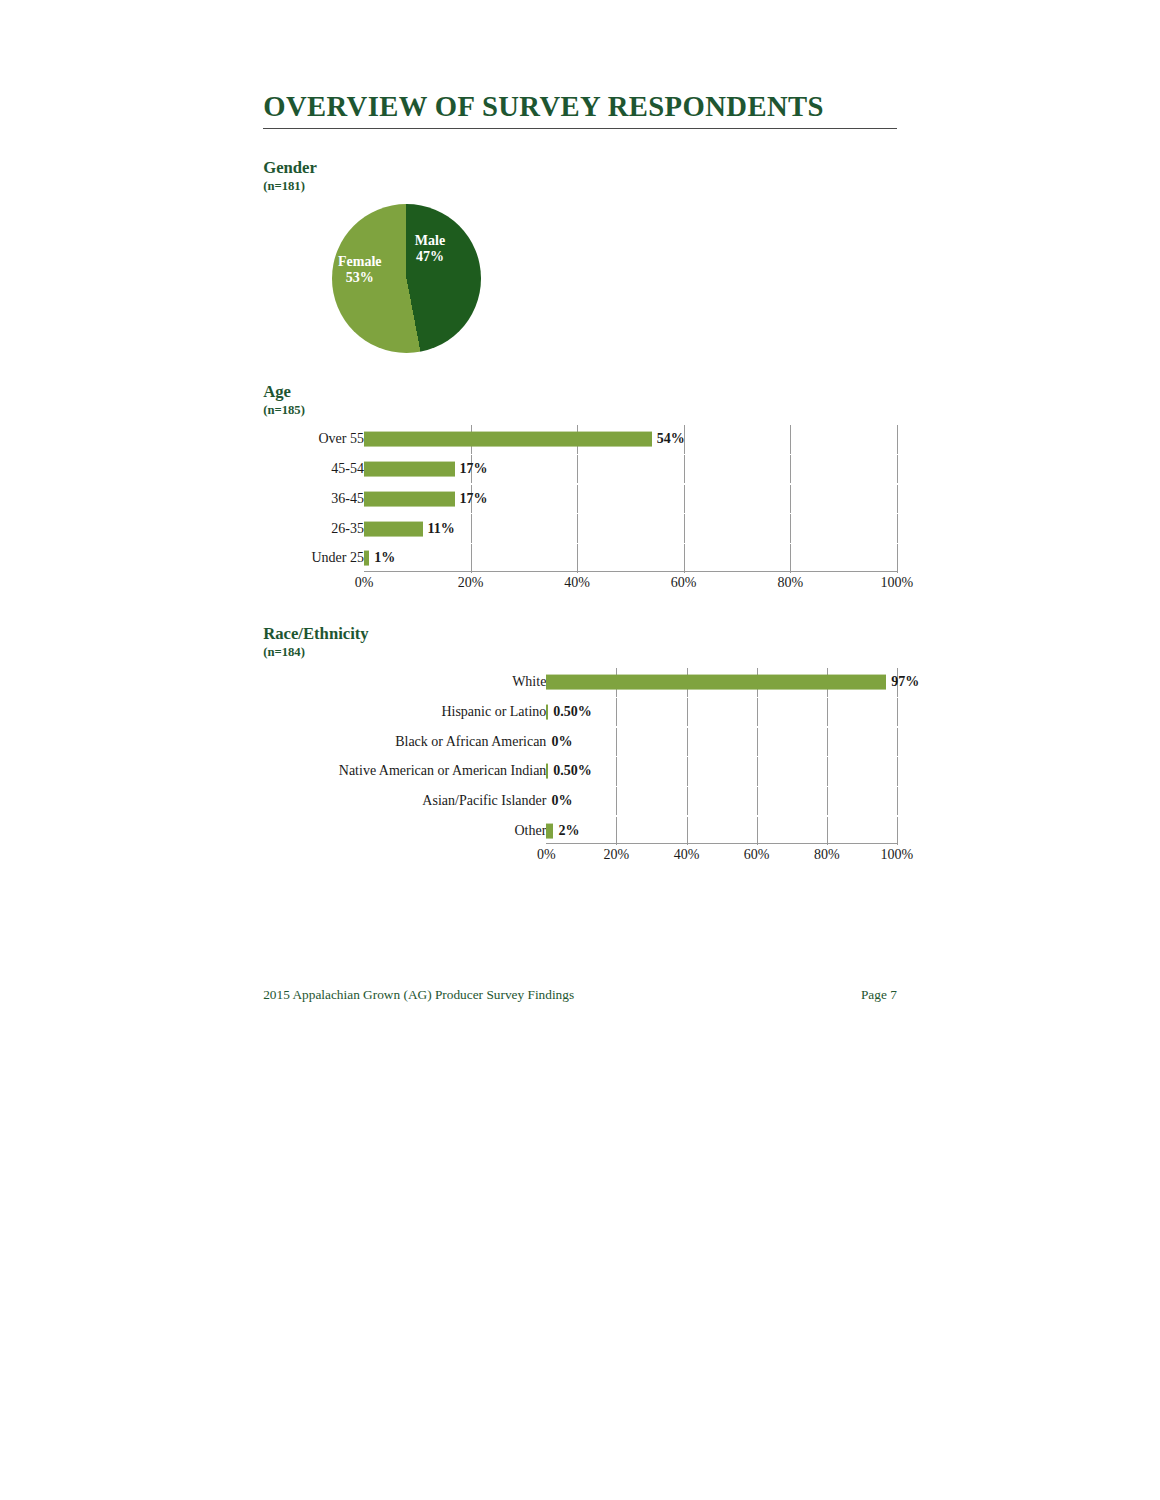OVERVIEW OF SURVEY RESPONDENTS
Gender
(n=181)
Male
47%
Female
53%
Age
(n=185)
| Over 55 | 54% |
| 45-54 | 17% |
| 36-45 | 17% |
| 26-35 | 11% |
| Under 25 | 1% |
| | 0% 20% 40% 60% 80% 100% |
Race/Ethnicity
(n=184)
| White | 97% |
| Hispanic or Latino | 0.50% |
| Black or African American | 0% |
| Native American or American Indian | 0.50% |
| Asian/Pacific Islander | 0% |
| Other | 2% |
| | 0% 20% 40% 60% 80% 100% |
2015 Appalachian Grown (AG) Producer Survey Findings Page 7